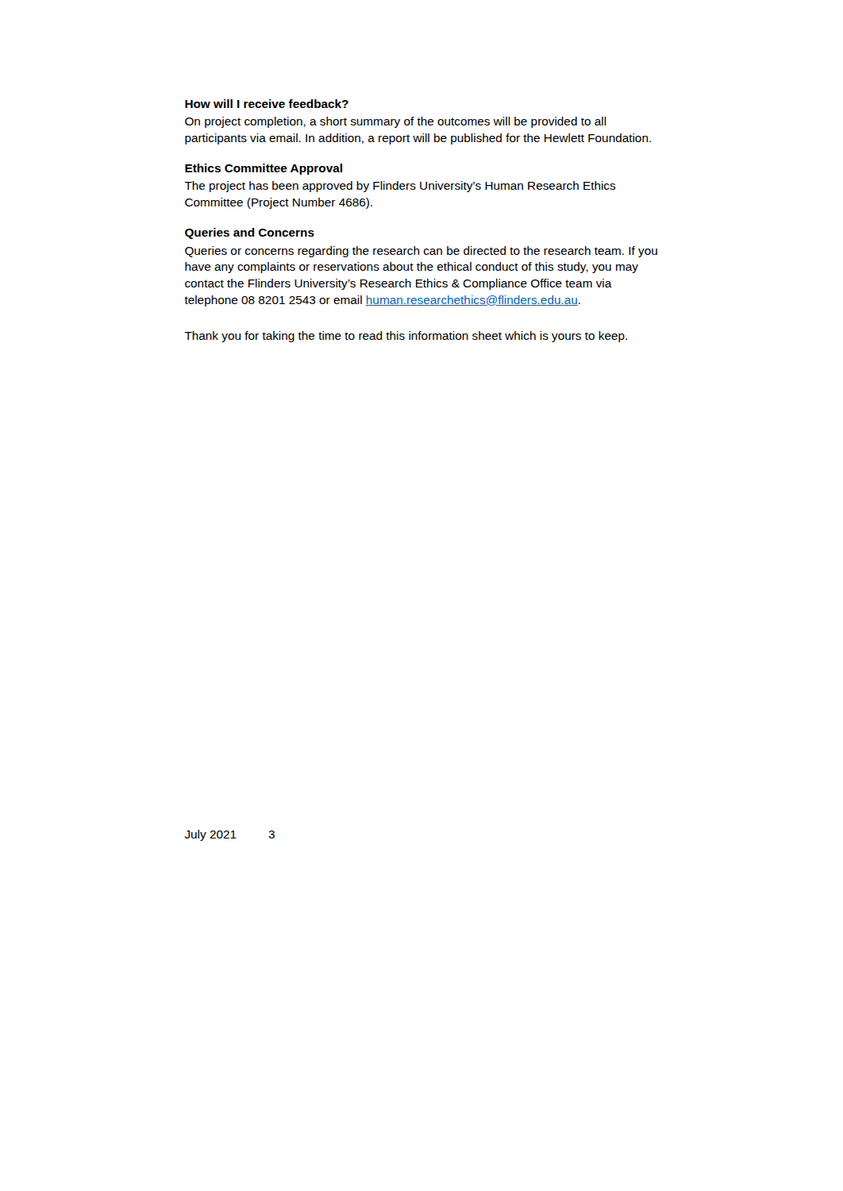How will I receive feedback?
On project completion, a short summary of the outcomes will be provided to all participants via email. In addition, a report will be published for the Hewlett Foundation.
Ethics Committee Approval
The project has been approved by Flinders University’s Human Research Ethics Committee (Project Number 4686).
Queries and Concerns
Queries or concerns regarding the research can be directed to the research team. If you have any complaints or reservations about the ethical conduct of this study, you may contact the Flinders University’s Research Ethics & Compliance Office team via telephone 08 8201 2543 or email human.researchethics@flinders.edu.au.
Thank you for taking the time to read this information sheet which is yours to keep.
July 20213